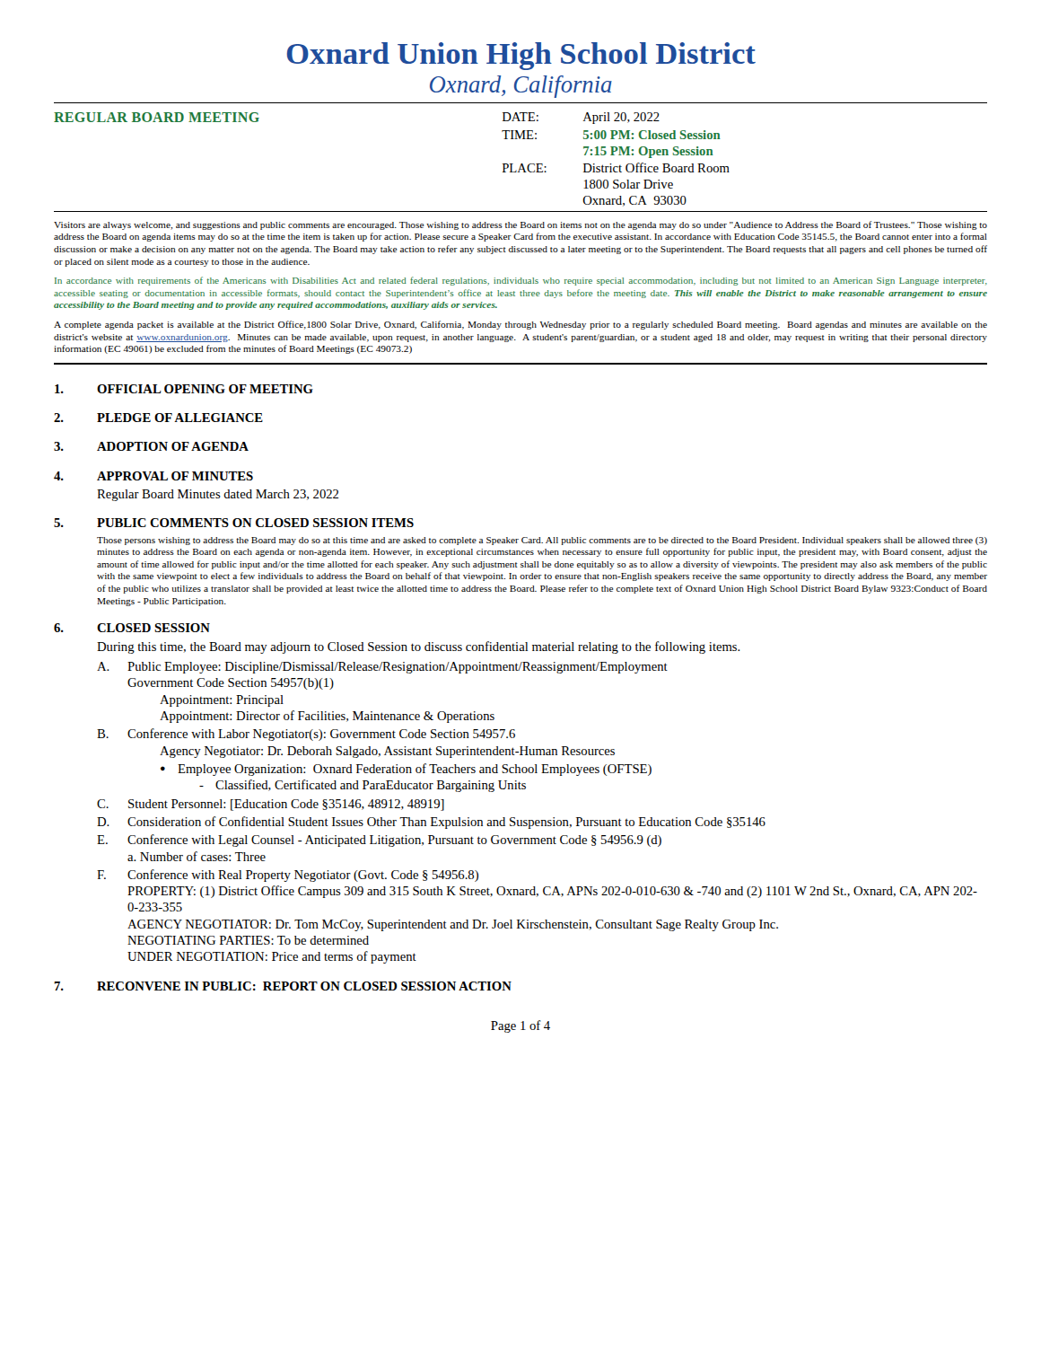Oxnard Union High School District
Oxnard, California
| REGULAR BOARD MEETING | DATE: | April 20, 2022 |
| | TIME: | 5:00 PM: Closed Session |
| | | 7:15 PM: Open Session |
| | PLACE: | District Office Board Room |
| | | 1800 Solar Drive |
| | | Oxnard, CA 93030 |
Visitors are always welcome, and suggestions and public comments are encouraged. Those wishing to address the Board on items not on the agenda may do so under "Audience to Address the Board of Trustees." Those wishing to address the Board on agenda items may do so at the time the item is taken up for action. Please secure a Speaker Card from the executive assistant. In accordance with Education Code 35145.5, the Board cannot enter into a formal discussion or make a decision on any matter not on the agenda. The Board may take action to refer any subject discussed to a later meeting or to the Superintendent. The Board requests that all pagers and cell phones be turned off or placed on silent mode as a courtesy to those in the audience.
In accordance with requirements of the Americans with Disabilities Act and related federal regulations, individuals who require special accommodation, including but not limited to an American Sign Language interpreter, accessible seating or documentation in accessible formats, should contact the Superintendent’s office at least three days before the meeting date. This will enable the District to make reasonable arrangement to ensure accessibility to the Board meeting and to provide any required accommodations, auxiliary aids or services.
A complete agenda packet is available at the District Office,1800 Solar Drive, Oxnard, California, Monday through Wednesday prior to a regularly scheduled Board meeting. Board agendas and minutes are available on the district's website at www.oxnardunion.org. Minutes can be made available, upon request, in another language. A student's parent/guardian, or a student aged 18 and older, may request in writing that their personal directory information (EC 49061) be excluded from the minutes of Board Meetings (EC 49073.2)
Official Opening of Meeting
Pledge of Allegiance
Adoption of Agenda
Approval of Minutes
Regular Board Minutes dated March 23, 2022
Public Comments on Closed Session Items
Those persons wishing to address the Board may do so at this time and are asked to complete a Speaker Card. All public comments are to be directed to the Board President. Individual speakers shall be allowed three (3) minutes to address the Board on each agenda or non-agenda item. However, in exceptional circumstances when necessary to ensure full opportunity for public input, the president may, with Board consent, adjust the amount of time allowed for public input and/or the time allotted for each speaker. Any such adjustment shall be done equitably so as to allow a diversity of viewpoints. The president may also ask members of the public with the same viewpoint to elect a few individuals to address the Board on behalf of that viewpoint. In order to ensure that non-English speakers receive the same opportunity to directly address the Board, any member of the public who utilizes a translator shall be provided at least twice the allotted time to address the Board. Please refer to the complete text of Oxnard Union High School District Board Bylaw 9323:Conduct of Board Meetings - Public Participation.
Closed Session
During this time, the Board may adjourn to Closed Session to discuss confidential material relating to the following items.
Public Employee: Discipline/Dismissal/Release/Resignation/Appointment/Reassignment/Employment
Government Code Section 54957(b)(1)
Appointment: Principal
Appointment: Director of Facilities, Maintenance & Operations
Conference with Labor Negotiator(s): Government Code Section 54957.6
Agency Negotiator: Dr. Deborah Salgado, Assistant Superintendent-Human Resources
Employee Organization: Oxnard Federation of Teachers and School Employees (OFTSE)
Classified, Certificated and ParaEducator Bargaining Units
Student Personnel: [Education Code §35146, 48912, 48919]
Consideration of Confidential Student Issues Other Than Expulsion and Suspension, Pursuant to Education Code §35146
Conference with Legal Counsel - Anticipated Litigation, Pursuant to Government Code § 54956.9 (d)
a. Number of cases: Three
Conference with Real Property Negotiator (Govt. Code § 54956.8)
PROPERTY: (1) District Office Campus 309 and 315 South K Street, Oxnard, CA, APNs 202-0-010-630 & -740 and (2) 1101 W 2nd St., Oxnard, CA, APN 202-0-233-355
AGENCY NEGOTIATOR: Dr. Tom McCoy, Superintendent and Dr. Joel Kirschenstein, Consultant Sage Realty Group Inc.
NEGOTIATING PARTIES: To be determined
UNDER NEGOTIATION: Price and terms of payment
Reconvene in Public: Report on Closed Session Action
Page 1 of 4